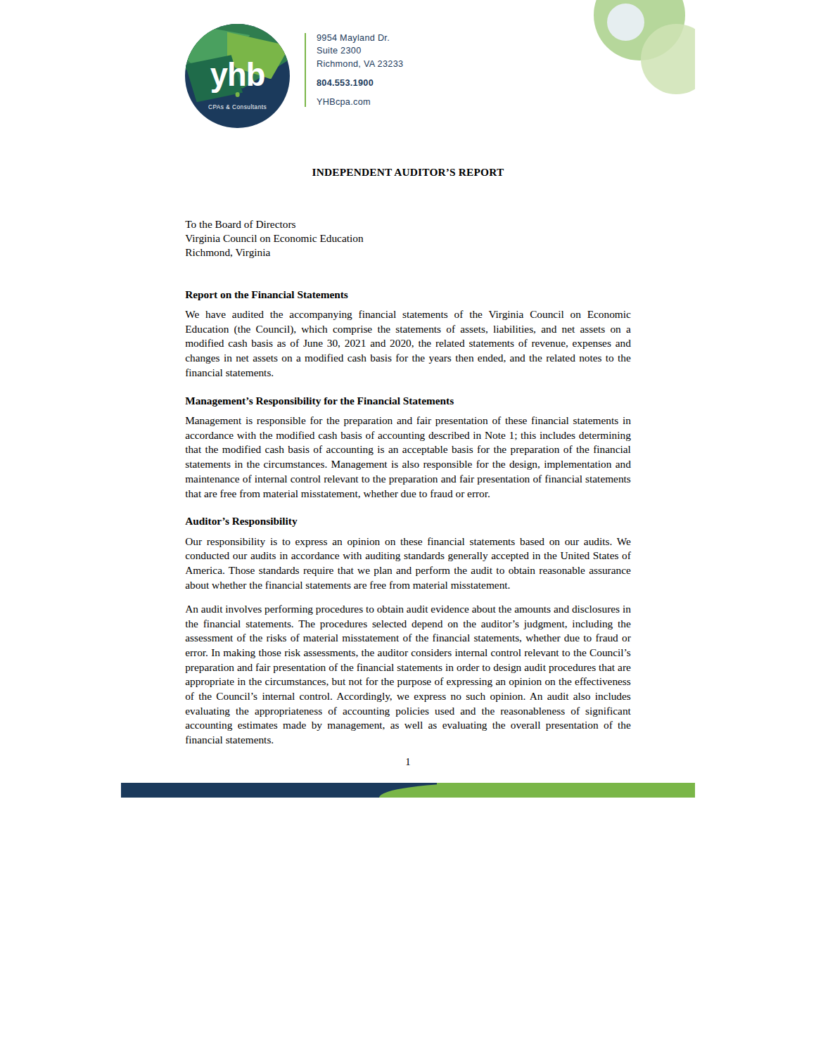yhb
CPAs & Consultants
9954 Mayland Dr.
Suite 2300
Richmond, VA 23233
804.553.1900
YHBcpa.com
INDEPENDENT AUDITOR’S REPORT
To the Board of Directors
Virginia Council on Economic Education
Richmond, Virginia
Report on the Financial Statements
We have audited the accompanying financial statements of the Virginia Council on Economic Education (the Council), which comprise the statements of assets, liabilities, and net assets on a modified cash basis as of June 30, 2021 and 2020, the related statements of revenue, expenses and changes in net assets on a modified cash basis for the years then ended, and the related notes to the financial statements.
Management’s Responsibility for the Financial Statements
Management is responsible for the preparation and fair presentation of these financial statements in accordance with the modified cash basis of accounting described in Note 1; this includes determining that the modified cash basis of accounting is an acceptable basis for the preparation of the financial statements in the circumstances. Management is also responsible for the design, implementation and maintenance of internal control relevant to the preparation and fair presentation of financial statements that are free from material misstatement, whether due to fraud or error.
Auditor’s Responsibility
Our responsibility is to express an opinion on these financial statements based on our audits. We conducted our audits in accordance with auditing standards generally accepted in the United States of America. Those standards require that we plan and perform the audit to obtain reasonable assurance about whether the financial statements are free from material misstatement.
An audit involves performing procedures to obtain audit evidence about the amounts and disclosures in the financial statements. The procedures selected depend on the auditor’s judgment, including the assessment of the risks of material misstatement of the financial statements, whether due to fraud or error. In making those risk assessments, the auditor considers internal control relevant to the Council’s preparation and fair presentation of the financial statements in order to design audit procedures that are appropriate in the circumstances, but not for the purpose of expressing an opinion on the effectiveness of the Council’s internal control. Accordingly, we express no such opinion. An audit also includes evaluating the appropriateness of accounting policies used and the reasonableness of significant accounting estimates made by management, as well as evaluating the overall presentation of the financial statements.
1